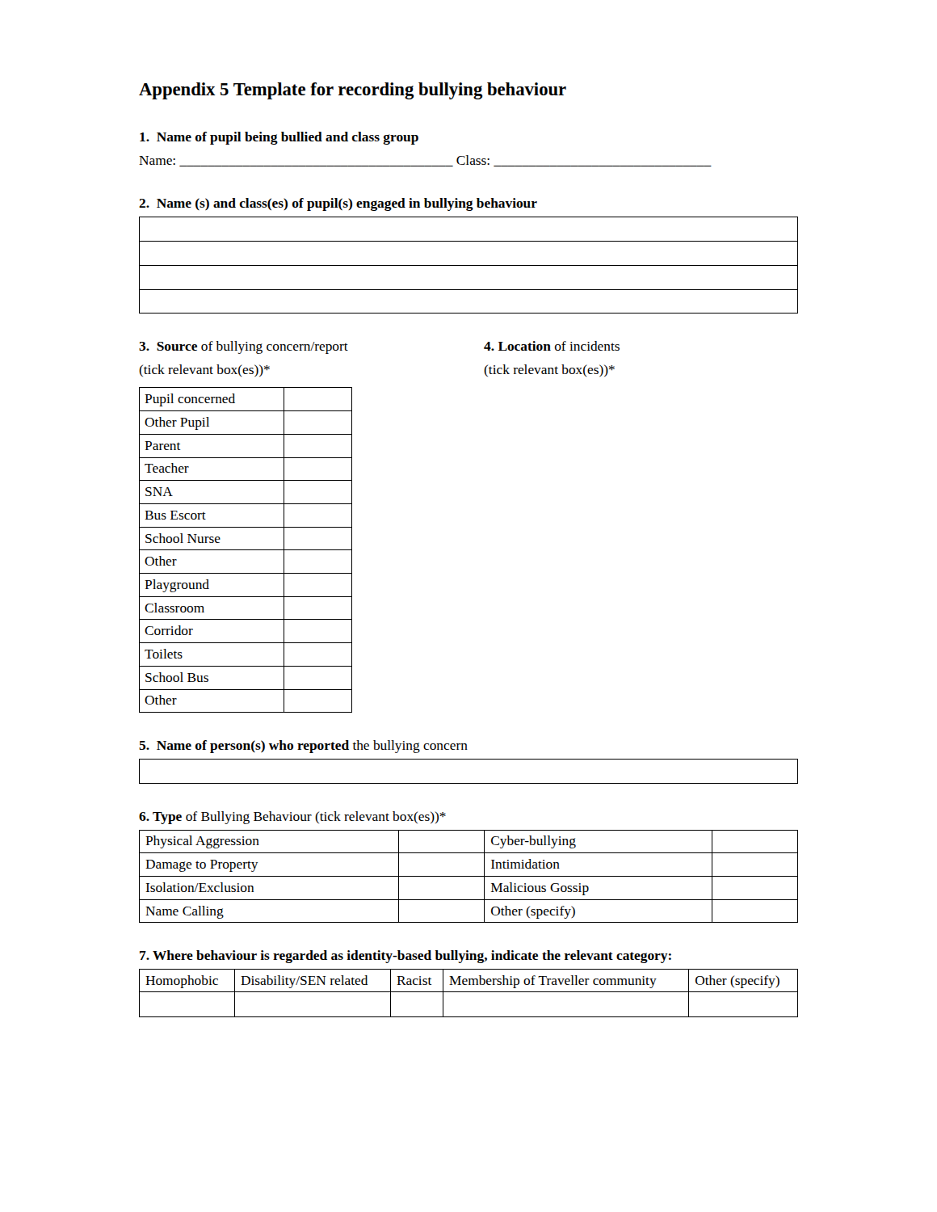Appendix 5 Template for recording bullying behaviour
1. Name of pupil being bullied and class group
Name: _______________________________________ Class: _______________________________
2. Name (s) and class(es) of pupil(s) engaged in bullying behaviour
3. Source of bullying concern/report
(tick relevant box(es))*
| Pupil concerned | |
| Other Pupil | |
| Parent | |
| Teacher | |
| SNA | |
| Bus Escort | |
| School Nurse | |
| Other | |
| Playground | |
| Classroom | |
| Corridor | |
| Toilets | |
| School Bus | |
| Other | |
4. Location of incidents
(tick relevant box(es))*
5. Name of person(s) who reported the bullying concern
6. Type of Bullying Behaviour (tick relevant box(es))*
| Physical Aggression | | Cyber-bullying | |
| Damage to Property | | Intimidation | |
| Isolation/Exclusion | | Malicious Gossip | |
| Name Calling | | Other (specify) | |
7. Where behaviour is regarded as identity-based bullying, indicate the relevant category:
| Homophobic | Disability/SEN related | Racist | Membership of Traveller community | Other (specify) |
| --- | --- | --- | --- | --- |